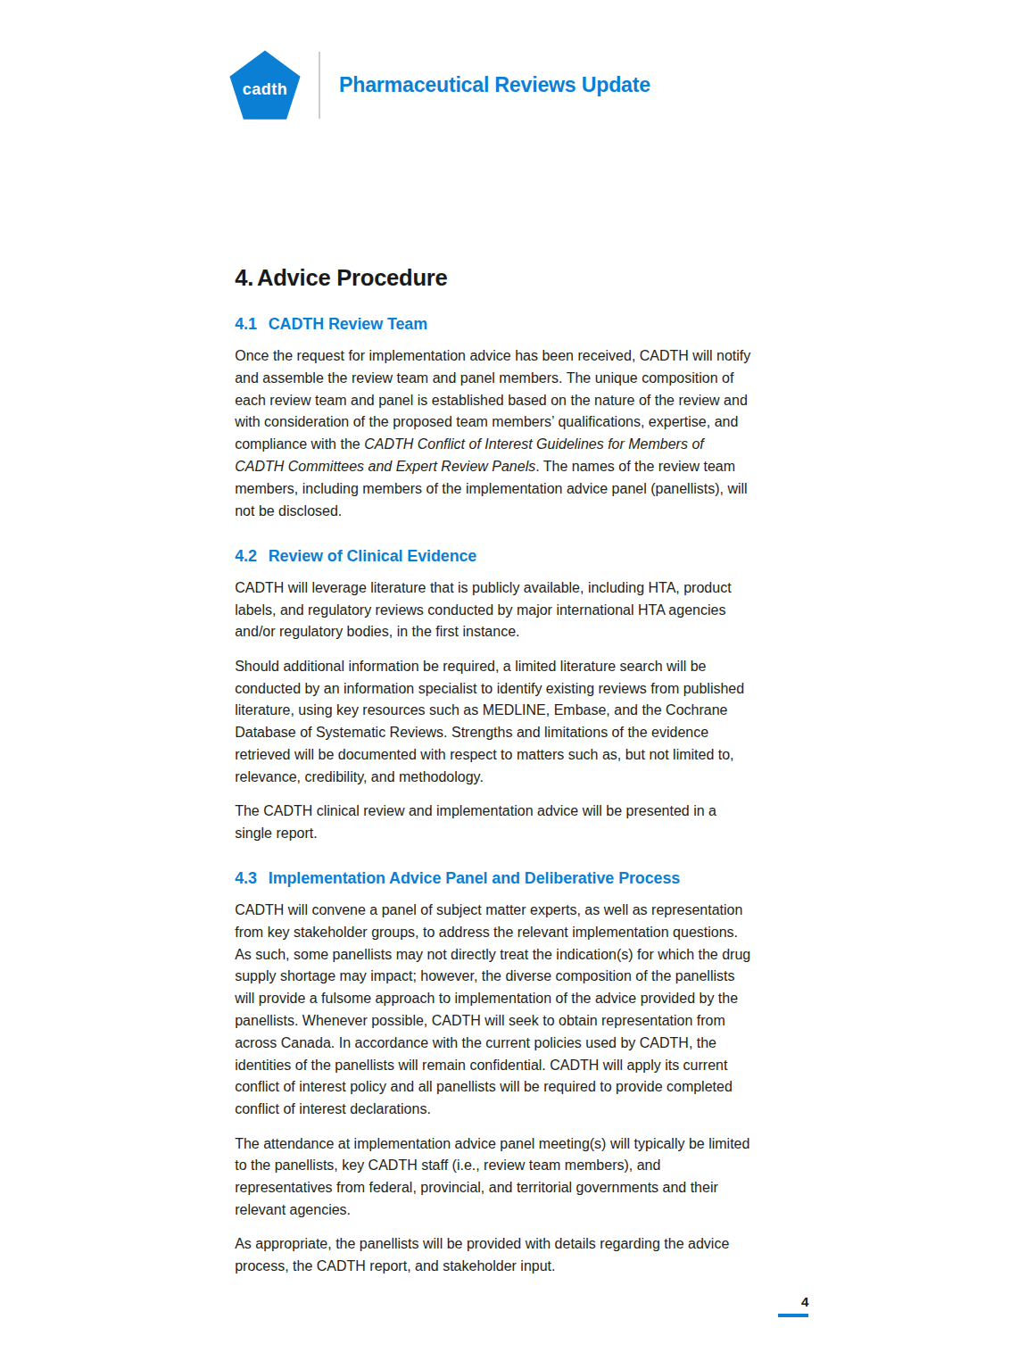cadth
Pharmaceutical Reviews Update
4. Advice Procedure
4.1 CADTH Review Team
Once the request for implementation advice has been received, CADTH will notify and assemble the review team and panel members. The unique composition of each review team and panel is established based on the nature of the review and with consideration of the proposed team members’ qualifications, expertise, and compliance with the CADTH Conflict of Interest Guidelines for Members of CADTH Committees and Expert Review Panels. The names of the review team members, including members of the implementation advice panel (panellists), will not be disclosed.
4.2 Review of Clinical Evidence
CADTH will leverage literature that is publicly available, including HTA, product labels, and regulatory reviews conducted by major international HTA agencies and/or regulatory bodies, in the first instance.
Should additional information be required, a limited literature search will be conducted by an information specialist to identify existing reviews from published literature, using key resources such as MEDLINE, Embase, and the Cochrane Database of Systematic Reviews. Strengths and limitations of the evidence retrieved will be documented with respect to matters such as, but not limited to, relevance, credibility, and methodology.
The CADTH clinical review and implementation advice will be presented in a single report.
4.3 Implementation Advice Panel and Deliberative Process
CADTH will convene a panel of subject matter experts, as well as representation from key stakeholder groups, to address the relevant implementation questions. As such, some panellists may not directly treat the indication(s) for which the drug supply shortage may impact; however, the diverse composition of the panellists will provide a fulsome approach to implementation of the advice provided by the panellists. Whenever possible, CADTH will seek to obtain representation from across Canada. In accordance with the current policies used by CADTH, the identities of the panellists will remain confidential. CADTH will apply its current conflict of interest policy and all panellists will be required to provide completed conflict of interest declarations.
The attendance at implementation advice panel meeting(s) will typically be limited to the panellists, key CADTH staff (i.e., review team members), and representatives from federal, provincial, and territorial governments and their relevant agencies.
As appropriate, the panellists will be provided with details regarding the advice process, the CADTH report, and stakeholder input.
4